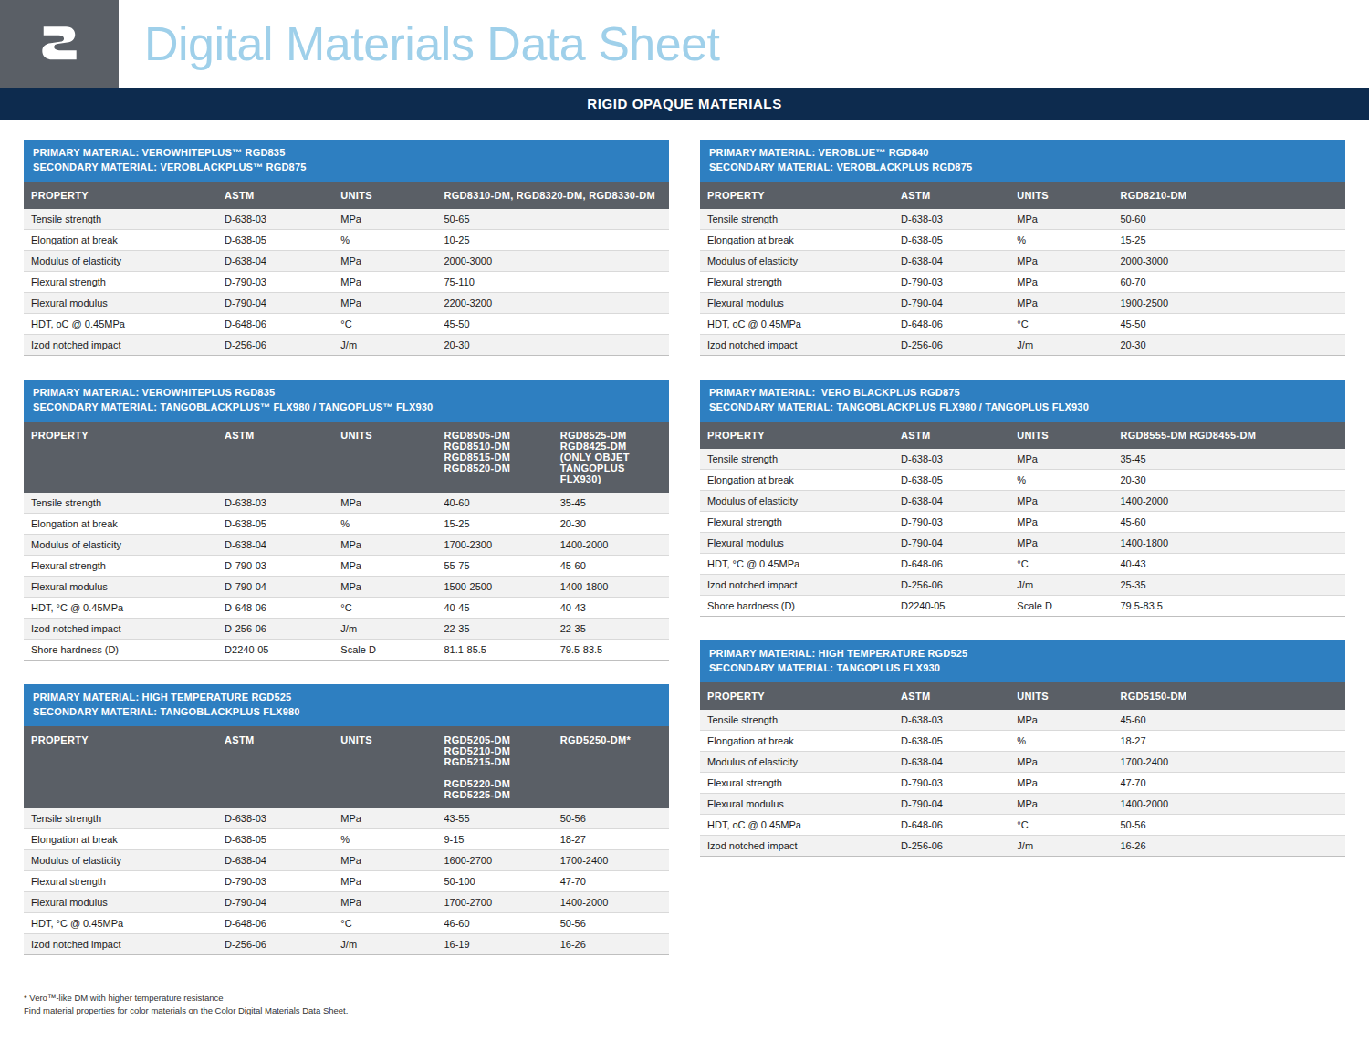Digital Materials Data Sheet
RIGID OPAQUE MATERIALS
PRIMARY MATERIAL: VEROWHITEPLUS™ RGD835
SECONDARY MATERIAL: VEROBLACKPLUS™ RGD875
| PROPERTY | ASTM | UNITS | RGD8310-DM, RGD8320-DM, RGD8330-DM |
| --- | --- | --- | --- |
| Tensile strength | D-638-03 | MPa | 50-65 |
| Elongation at break | D-638-05 | % | 10-25 |
| Modulus of elasticity | D-638-04 | MPa | 2000-3000 |
| Flexural strength | D-790-03 | MPa | 75-110 |
| Flexural modulus | D-790-04 | MPa | 2200-3200 |
| HDT, oC @ 0.45MPa | D-648-06 | °C | 45-50 |
| Izod notched impact | D-256-06 | J/m | 20-30 |
PRIMARY MATERIAL: VEROWHITEPLUS RGD835
SECONDARY MATERIAL: TANGOBLACKPLUS™ FLX980 / TANGOPLUS™ FLX930
| PROPERTY | ASTM | UNITS | RGD8505-DM RGD8510-DM RGD8515-DM RGD8520-DM | RGD8525-DM RGD8425-DM (ONLY OBJET TANGOPLUS FLX930) |
| --- | --- | --- | --- | --- |
| Tensile strength | D-638-03 | MPa | 40-60 | 35-45 |
| Elongation at break | D-638-05 | % | 15-25 | 20-30 |
| Modulus of elasticity | D-638-04 | MPa | 1700-2300 | 1400-2000 |
| Flexural strength | D-790-03 | MPa | 55-75 | 45-60 |
| Flexural modulus | D-790-04 | MPa | 1500-2500 | 1400-1800 |
| HDT, °C @ 0.45MPa | D-648-06 | °C | 40-45 | 40-43 |
| Izod notched impact | D-256-06 | J/m | 22-35 | 22-35 |
| Shore hardness (D) | D2240-05 | Scale D | 81.1-85.5 | 79.5-83.5 |
PRIMARY MATERIAL: HIGH TEMPERATURE RGD525
SECONDARY MATERIAL: TANGOBLACKPLUS FLX980
| PROPERTY | ASTM | UNITS | RGD5205-DM RGD5210-DM RGD5215-DM RGD5220-DM RGD5225-DM | RGD5250-DM* |
| --- | --- | --- | --- | --- |
| Tensile strength | D-638-03 | MPa | 43-55 | 50-56 |
| Elongation at break | D-638-05 | % | 9-15 | 18-27 |
| Modulus of elasticity | D-638-04 | MPa | 1600-2700 | 1700-2400 |
| Flexural strength | D-790-03 | MPa | 50-100 | 47-70 |
| Flexural modulus | D-790-04 | MPa | 1700-2700 | 1400-2000 |
| HDT, °C @ 0.45MPa | D-648-06 | °C | 46-60 | 50-56 |
| Izod notched impact | D-256-06 | J/m | 16-19 | 16-26 |
PRIMARY MATERIAL: VEROBLUE™ RGD840
SECONDARY MATERIAL: VEROBLACKPLUS RGD875
| PROPERTY | ASTM | UNITS | RGD8210-DM |
| --- | --- | --- | --- |
| Tensile strength | D-638-03 | MPa | 50-60 |
| Elongation at break | D-638-05 | % | 15-25 |
| Modulus of elasticity | D-638-04 | MPa | 2000-3000 |
| Flexural strength | D-790-03 | MPa | 60-70 |
| Flexural modulus | D-790-04 | MPa | 1900-2500 |
| HDT, oC @ 0.45MPa | D-648-06 | °C | 45-50 |
| Izod notched impact | D-256-06 | J/m | 20-30 |
PRIMARY MATERIAL: VERO BLACKPLUS RGD875
SECONDARY MATERIAL: TANGOBLACKPLUS FLX980 / TANGOPLUS FLX930
| PROPERTY | ASTM | UNITS | RGD8555-DM RGD8455-DM |
| --- | --- | --- | --- |
| Tensile strength | D-638-03 | MPa | 35-45 |
| Elongation at break | D-638-05 | % | 20-30 |
| Modulus of elasticity | D-638-04 | MPa | 1400-2000 |
| Flexural strength | D-790-03 | MPa | 45-60 |
| Flexural modulus | D-790-04 | MPa | 1400-1800 |
| HDT, °C @ 0.45MPa | D-648-06 | °C | 40-43 |
| Izod notched impact | D-256-06 | J/m | 25-35 |
| Shore hardness (D) | D2240-05 | Scale D | 79.5-83.5 |
PRIMARY MATERIAL: HIGH TEMPERATURE RGD525
SECONDARY MATERIAL: TANGOPLUS FLX930
| PROPERTY | ASTM | UNITS | RGD5150-DM |
| --- | --- | --- | --- |
| Tensile strength | D-638-03 | MPa | 45-60 |
| Elongation at break | D-638-05 | % | 18-27 |
| Modulus of elasticity | D-638-04 | MPa | 1700-2400 |
| Flexural strength | D-790-03 | MPa | 47-70 |
| Flexural modulus | D-790-04 | MPa | 1400-2000 |
| HDT, oC @ 0.45MPa | D-648-06 | °C | 50-56 |
| Izod notched impact | D-256-06 | J/m | 16-26 |
* Vero™-like DM with higher temperature resistance
Find material properties for color materials on the Color Digital Materials Data Sheet.